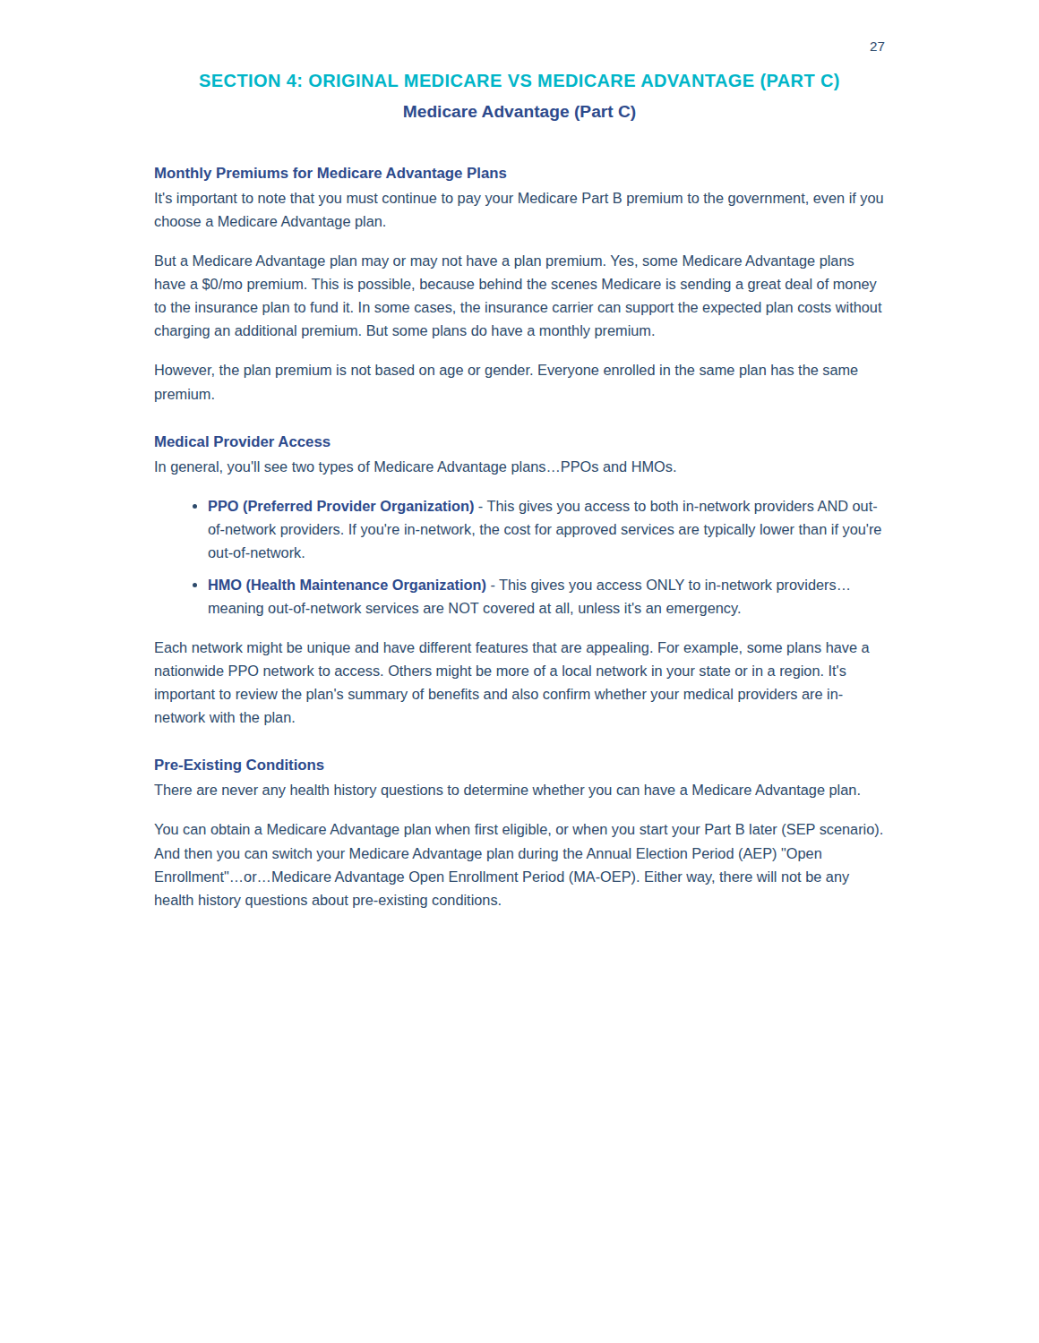27
Section 4: Original Medicare vs Medicare Advantage (Part C)
Medicare Advantage (Part C)
Monthly Premiums for Medicare Advantage Plans
It's important to note that you must continue to pay your Medicare Part B premium to the government, even if you choose a Medicare Advantage plan.
But a Medicare Advantage plan may or may not have a plan premium. Yes, some Medicare Advantage plans have a $0/mo premium. This is possible, because behind the scenes Medicare is sending a great deal of money to the insurance plan to fund it. In some cases, the insurance carrier can support the expected plan costs without charging an additional premium. But some plans do have a monthly premium.
However, the plan premium is not based on age or gender. Everyone enrolled in the same plan has the same premium.
Medical Provider Access
In general, you'll see two types of Medicare Advantage plans…PPOs and HMOs.
PPO (Preferred Provider Organization) - This gives you access to both in-network providers AND out-of-network providers. If you're in-network, the cost for approved services are typically lower than if you're out-of-network.
HMO (Health Maintenance Organization) - This gives you access ONLY to in-network providers…meaning out-of-network services are NOT covered at all, unless it's an emergency.
Each network might be unique and have different features that are appealing. For example, some plans have a nationwide PPO network to access. Others might be more of a local network in your state or in a region. It's important to review the plan's summary of benefits and also confirm whether your medical providers are in-network with the plan.
Pre-Existing Conditions
There are never any health history questions to determine whether you can have a Medicare Advantage plan.
You can obtain a Medicare Advantage plan when first eligible, or when you start your Part B later (SEP scenario). And then you can switch your Medicare Advantage plan during the Annual Election Period (AEP) "Open Enrollment"…or…Medicare Advantage Open Enrollment Period (MA-OEP). Either way, there will not be any health history questions about pre-existing conditions.